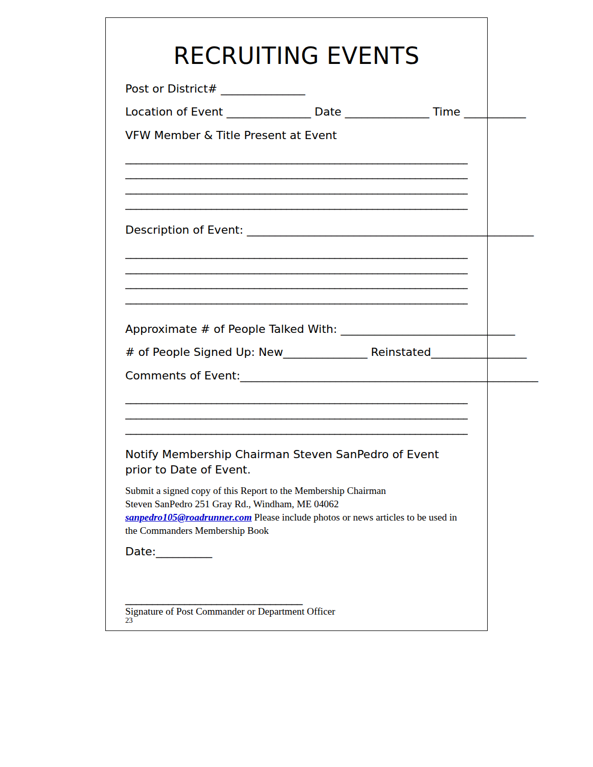RECRUITING EVENTS
Post or District# _______________
Location of Event _______________ Date _______________ Time ___________
VFW Member & Title Present at Event
_______________________________________________________________________ _______________________________________________________________________ _______________________________________________________________________ _______________________________________________________________________
Description of Event: ___________________________________________________
_______________________________________________________________________ _______________________________________________________________________ _______________________________________________________________________ _______________________________________________________________________
Approximate # of People Talked With: _______________________________
# of People Signed Up: New_______________ Reinstated_________________
Comments of Event:_____________________________________________________
_______________________________________________________________________ _______________________________________________________________________ _______________________________________________________________________
Notify Membership Chairman Steven SanPedro of Event prior to Date of Event.
Submit a signed copy of this Report to the Membership Chairman
Steven SanPedro 251 Gray Rd., Windham, ME 04062
sanpedro105@roadrunner.com Please include photos or news articles to be used in the Commanders Membership Book
Date:__________
_________________________________
Signature of Post Commander or Department Officer
23